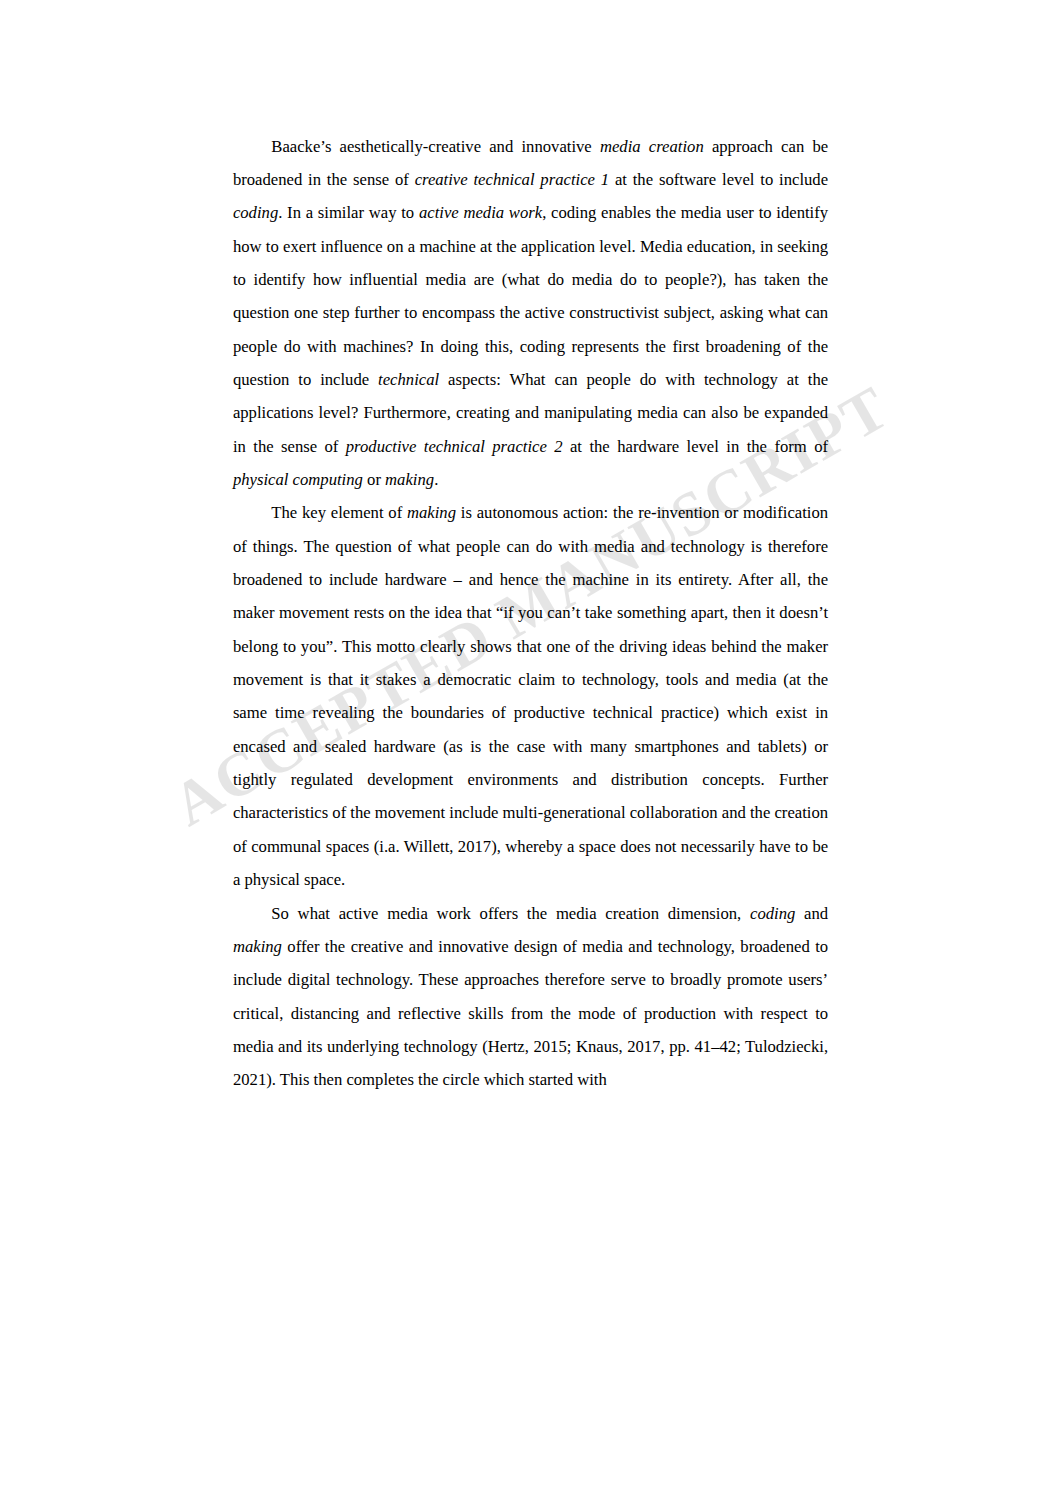ACCEPTED MANUSCRIPT
Baacke’s aesthetically-creative and innovative media creation approach can be broadened in the sense of creative technical practice 1 at the software level to include coding. In a similar way to active media work, coding enables the media user to identify how to exert influence on a machine at the application level. Media education, in seeking to identify how influential media are (what do media do to people?), has taken the question one step further to encompass the active constructivist subject, asking what can people do with machines? In doing this, coding represents the first broadening of the question to include technical aspects: What can people do with technology at the applications level? Furthermore, creating and manipulating media can also be expanded in the sense of productive technical practice 2 at the hardware level in the form of physical computing or making.
The key element of making is autonomous action: the re-invention or modification of things. The question of what people can do with media and technology is therefore broadened to include hardware – and hence the machine in its entirety. After all, the maker movement rests on the idea that “if you can’t take something apart, then it doesn’t belong to you”. This motto clearly shows that one of the driving ideas behind the maker movement is that it stakes a democratic claim to technology, tools and media (at the same time revealing the boundaries of productive technical practice) which exist in encased and sealed hardware (as is the case with many smartphones and tablets) or tightly regulated development environments and distribution concepts. Further characteristics of the movement include multi-generational collaboration and the creation of communal spaces (i.a. Willett, 2017), whereby a space does not necessarily have to be a physical space.
So what active media work offers the media creation dimension, coding and making offer the creative and innovative design of media and technology, broadened to include digital technology. These approaches therefore serve to broadly promote users’ critical, distancing and reflective skills from the mode of production with respect to media and its underlying technology (Hertz, 2015; Knaus, 2017, pp. 41–42; Tulodziecki, 2021). This then completes the circle which started with